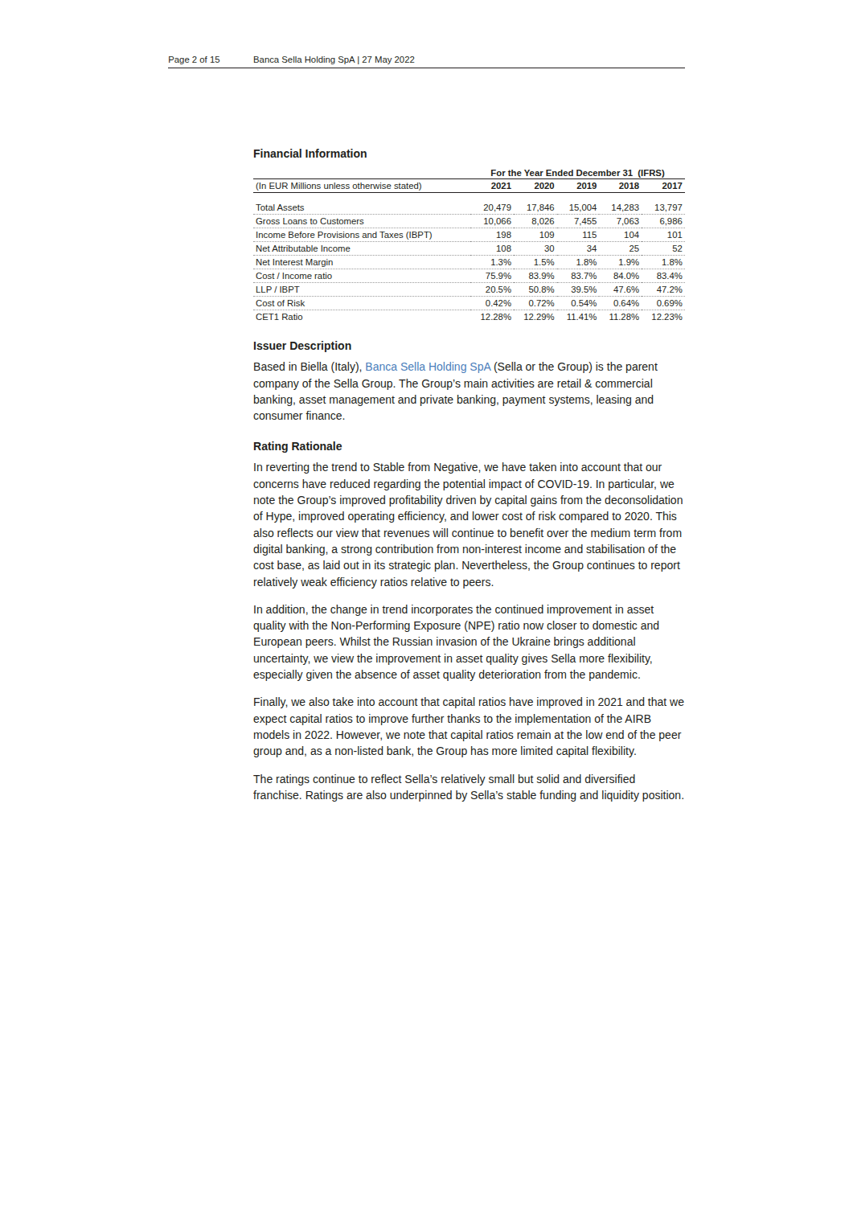Page 2 of 15
Banca Sella Holding SpA | 27 May 2022
Financial Information
| | For the Year Ended December 31 (IFRS) |
| --- | --- |
| (In EUR Millions unless otherwise stated) | 2021 | 2020 | 2019 | 2018 | 2017 |
| Total Assets | 20,479 | 17,846 | 15,004 | 14,283 | 13,797 |
| Gross Loans to Customers | 10,066 | 8,026 | 7,455 | 7,063 | 6,986 |
| Income Before Provisions and Taxes (IBPT) | 198 | 109 | 115 | 104 | 101 |
| Net Attributable Income | 108 | 30 | 34 | 25 | 52 |
| Net Interest Margin | 1.3% | 1.5% | 1.8% | 1.9% | 1.8% |
| Cost / Income ratio | 75.9% | 83.9% | 83.7% | 84.0% | 83.4% |
| LLP / IBPT | 20.5% | 50.8% | 39.5% | 47.6% | 47.2% |
| Cost of Risk | 0.42% | 0.72% | 0.54% | 0.64% | 0.69% |
| CET1 Ratio | 12.28% | 12.29% | 11.41% | 11.28% | 12.23% |
Issuer Description
Based in Biella (Italy), Banca Sella Holding SpA (Sella or the Group) is the parent company of the Sella Group. The Group’s main activities are retail & commercial banking, asset management and private banking, payment systems, leasing and consumer finance.
Rating Rationale
In reverting the trend to Stable from Negative, we have taken into account that our concerns have reduced regarding the potential impact of COVID-19. In particular, we note the Group’s improved profitability driven by capital gains from the deconsolidation of Hype, improved operating efficiency, and lower cost of risk compared to 2020. This also reflects our view that revenues will continue to benefit over the medium term from digital banking, a strong contribution from non-interest income and stabilisation of the cost base, as laid out in its strategic plan. Nevertheless, the Group continues to report relatively weak efficiency ratios relative to peers.
In addition, the change in trend incorporates the continued improvement in asset quality with the Non-Performing Exposure (NPE) ratio now closer to domestic and European peers. Whilst the Russian invasion of the Ukraine brings additional uncertainty, we view the improvement in asset quality gives Sella more flexibility, especially given the absence of asset quality deterioration from the pandemic.
Finally, we also take into account that capital ratios have improved in 2021 and that we expect capital ratios to improve further thanks to the implementation of the AIRB models in 2022. However, we note that capital ratios remain at the low end of the peer group and, as a non-listed bank, the Group has more limited capital flexibility.
The ratings continue to reflect Sella’s relatively small but solid and diversified franchise. Ratings are also underpinned by Sella’s stable funding and liquidity position.